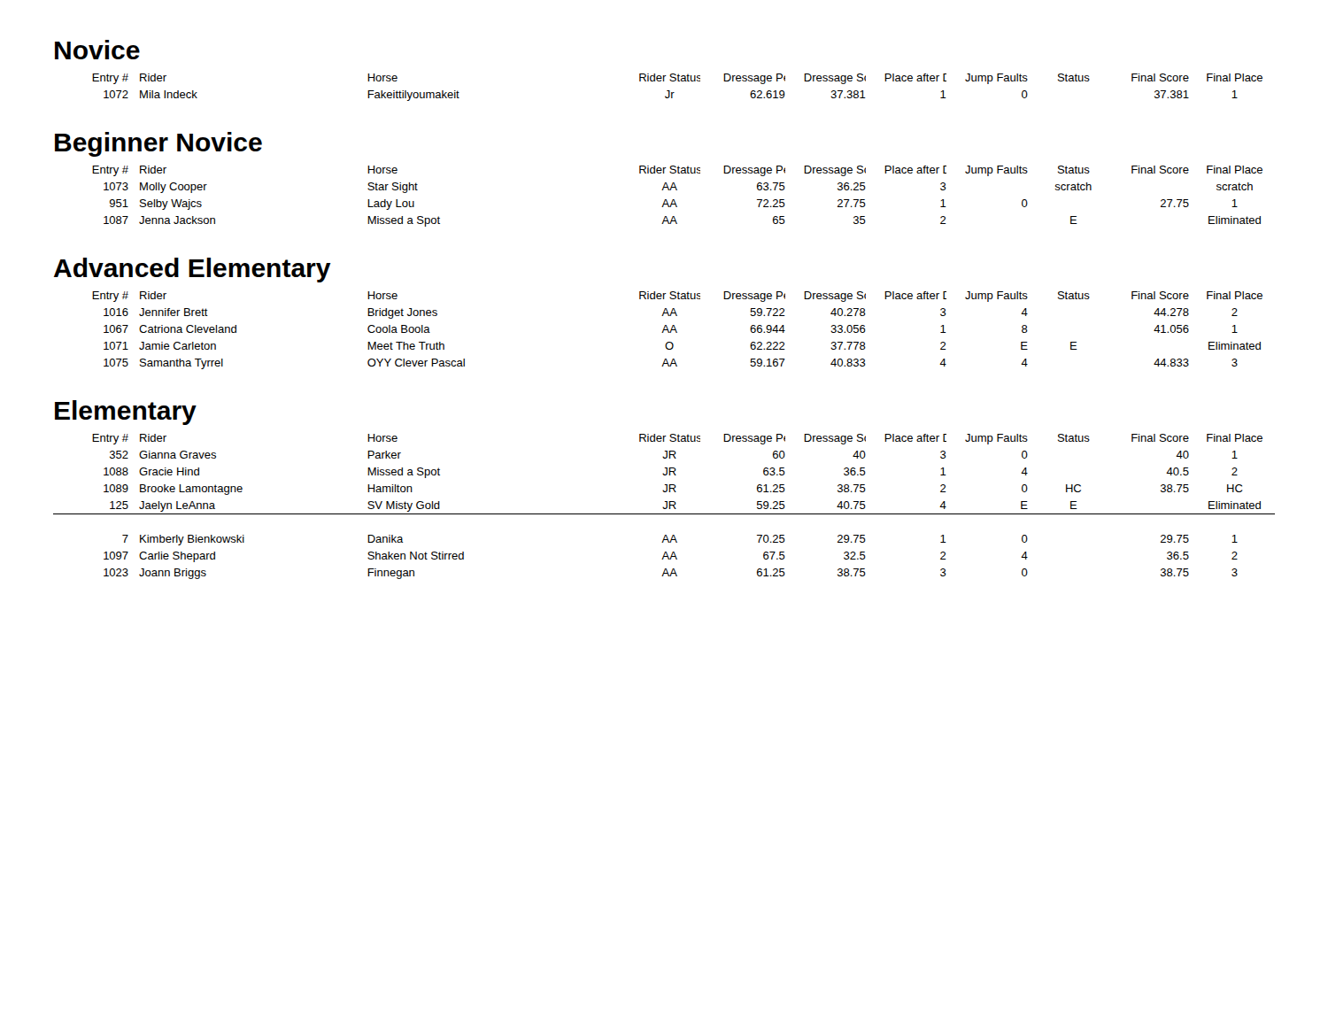Novice
| Entry # | Rider | Horse | Rider Status | Dressage Percentage | Dressage Score | Place after Dressage | Jump Faults | Status | Final Score | Final Place |
| --- | --- | --- | --- | --- | --- | --- | --- | --- | --- | --- |
| 1072 | Mila Indeck | Fakeittilyoumakeit | Jr | 62.619 | 37.381 | 1 | 0 | | 37.381 | 1 |
Beginner Novice
| Entry # | Rider | Horse | Rider Status | Dressage Percentage | Dressage Score | Place after Dressage | Jump Faults | Status | Final Score | Final Place |
| --- | --- | --- | --- | --- | --- | --- | --- | --- | --- | --- |
| 1073 | Molly Cooper | Star Sight | AA | 63.75 | 36.25 | 3 | | scratch | | scratch |
| 951 | Selby Wajcs | Lady Lou | AA | 72.25 | 27.75 | 1 | 0 | | 27.75 | 1 |
| 1087 | Jenna Jackson | Missed a Spot | AA | 65 | 35 | 2 | | E | | Eliminated |
Advanced Elementary
| Entry # | Rider | Horse | Rider Status | Dressage Percentage | Dressage Score | Place after Dressage | Jump Faults | Status | Final Score | Final Place |
| --- | --- | --- | --- | --- | --- | --- | --- | --- | --- | --- |
| 1016 | Jennifer Brett | Bridget Jones | AA | 59.722 | 40.278 | 3 | 4 | | 44.278 | 2 |
| 1067 | Catriona Cleveland | Coola Boola | AA | 66.944 | 33.056 | 1 | 8 | | 41.056 | 1 |
| 1071 | Jamie Carleton | Meet The Truth | O | 62.222 | 37.778 | 2 | E | E | | Eliminated |
| 1075 | Samantha Tyrrel | OYY Clever Pascal | AA | 59.167 | 40.833 | 4 | 4 | | 44.833 | 3 |
Elementary
| Entry # | Rider | Horse | Rider Status | Dressage Percentage | Dressage Score | Place after Dressage | Jump Faults | Status | Final Score | Final Place |
| --- | --- | --- | --- | --- | --- | --- | --- | --- | --- | --- |
| 352 | Gianna Graves | Parker | JR | 60 | 40 | 3 | 0 | | 40 | 1 |
| 1088 | Gracie Hind | Missed a Spot | JR | 63.5 | 36.5 | 1 | 4 | | 40.5 | 2 |
| 1089 | Brooke Lamontagne | Hamilton | JR | 61.25 | 38.75 | 2 | 0 | HC | 38.75 | HC |
| 125 | Jaelyn LeAnna | SV Misty Gold | JR | 59.25 | 40.75 | 4 | E | E | | Eliminated |
| 7 | Kimberly Bienkowski | Danika | AA | 70.25 | 29.75 | 1 | 0 | | 29.75 | 1 |
| 1097 | Carlie Shepard | Shaken Not Stirred | AA | 67.5 | 32.5 | 2 | 4 | | 36.5 | 2 |
| 1023 | Joann Briggs | Finnegan | AA | 61.25 | 38.75 | 3 | 0 | | 38.75 | 3 |